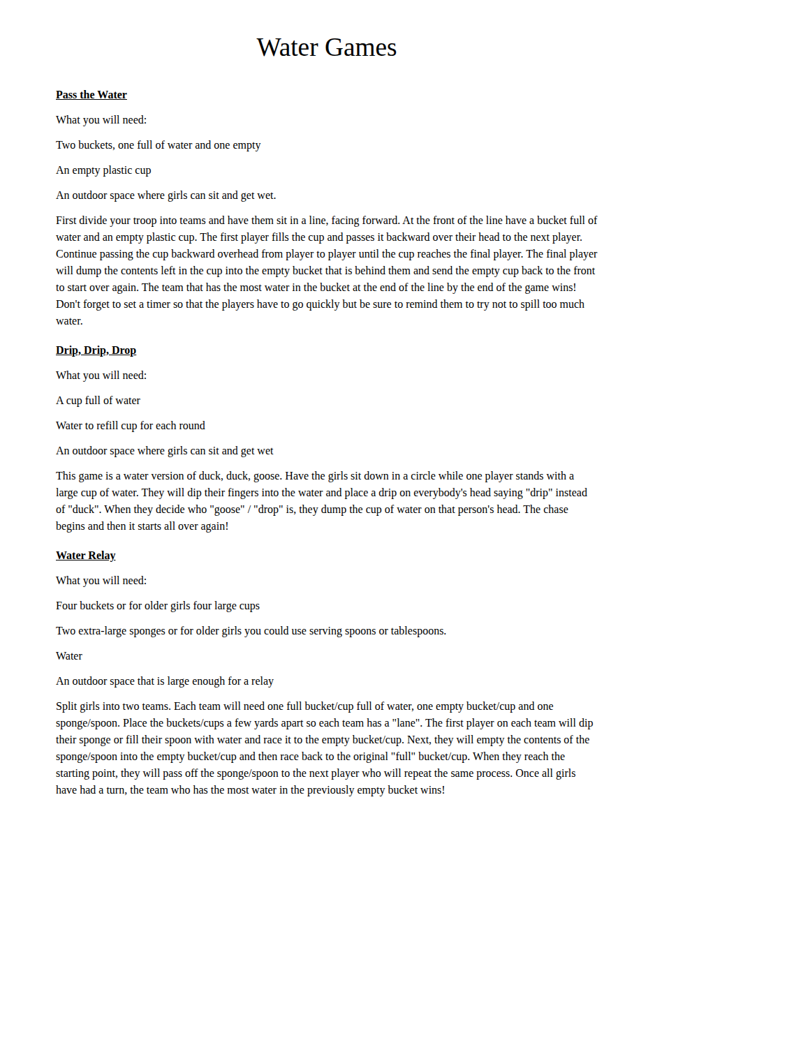Water Games
Pass the Water
What you will need:
Two buckets, one full of water and one empty
An empty plastic cup
An outdoor space where girls can sit and get wet.
First divide your troop into teams and have them sit in a line, facing forward. At the front of the line have a bucket full of water and an empty plastic cup. The first player fills the cup and passes it backward over their head to the next player. Continue passing the cup backward overhead from player to player until the cup reaches the final player. The final player will dump the contents left in the cup into the empty bucket that is behind them and send the empty cup back to the front to start over again. The team that has the most water in the bucket at the end of the line by the end of the game wins! Don't forget to set a timer so that the players have to go quickly but be sure to remind them to try not to spill too much water.
Drip, Drip, Drop
What you will need:
A cup full of water
Water to refill cup for each round
An outdoor space where girls can sit and get wet
This game is a water version of duck, duck, goose. Have the girls sit down in a circle while one player stands with a large cup of water. They will dip their fingers into the water and place a drip on everybody's head saying "drip" instead of "duck". When they decide who "goose" / "drop" is, they dump the cup of water on that person's head. The chase begins and then it starts all over again!
Water Relay
What you will need:
Four buckets or for older girls four large cups
Two extra-large sponges or for older girls you could use serving spoons or tablespoons.
Water
An outdoor space that is large enough for a relay
Split girls into two teams. Each team will need one full bucket/cup full of water, one empty bucket/cup and one sponge/spoon. Place the buckets/cups a few yards apart so each team has a "lane". The first player on each team will dip their sponge or fill their spoon with water and race it to the empty bucket/cup. Next, they will empty the contents of the sponge/spoon into the empty bucket/cup and then race back to the original "full" bucket/cup. When they reach the starting point, they will pass off the sponge/spoon to the next player who will repeat the same process. Once all girls have had a turn, the team who has the most water in the previously empty bucket wins!